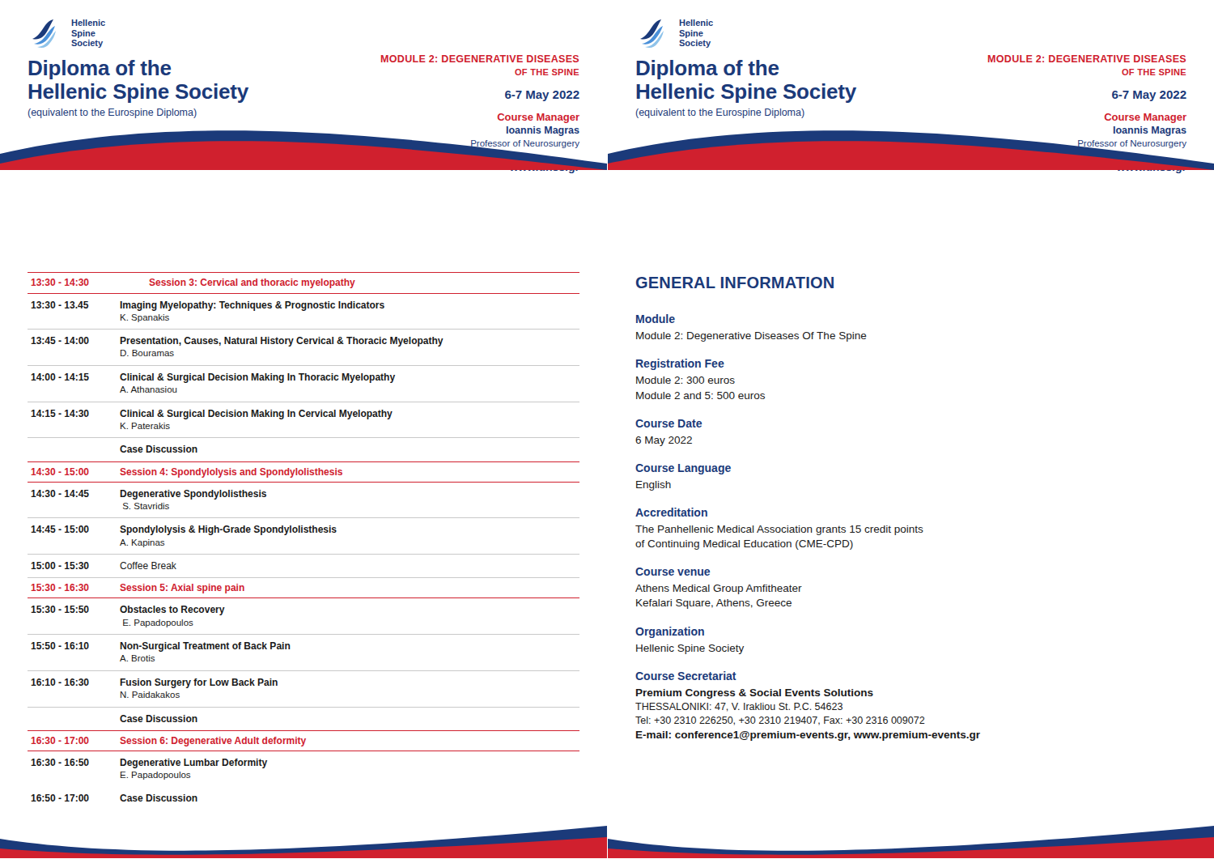Hellenic
Spine
Society
Diploma of the
Hellenic Spine Society
(equivalent to the Eurospine Diploma)
Module 2: Degenerative Diseases
of the Spine
6-7 May 2022
Course Manager
Ioannis Magras
Professor of Neurosurgery
www.dhss.gr
| 13:30 - 14:30 | Session 3: Cervical and thoracic myelopathy |
| 13:30 - 13.45 | Imaging Myelopathy: Techniques & Prognostic Indicators K. Spanakis |
| 13:45 - 14:00 | Presentation, Causes, Natural History Cervical & Thoracic Myelopathy D. Bouramas |
| 14:00 - 14:15 | Clinical & Surgical Decision Making In Thoracic Myelopathy A. Athanasiou |
| 14:15 - 14:30 | Clinical & Surgical Decision Making In Cervical Myelopathy K. Paterakis |
| | Case Discussion |
| 14:30 - 15:00 | Session 4: Spondylolysis and Spondylolisthesis |
| 14:30 - 14:45 | Degenerative Spondylolisthesis S. Stavridis |
| 14:45 - 15:00 | Spondylolysis & High-Grade Spondylolisthesis A. Kapinas |
| 15:00 - 15:30 | Coffee Break |
| 15:30 - 16:30 | Session 5: Axial spine pain |
| 15:30 - 15:50 | Obstacles to Recovery E. Papadopoulos |
| 15:50 - 16:10 | Non-Surgical Treatment of Back Pain A. Brotis |
| 16:10 - 16:30 | Fusion Surgery for Low Back Pain N. Paidakakos |
| | Case Discussion |
| 16:30 - 17:00 | Session 6: Degenerative Adult deformity |
| 16:30 - 16:50 | Degenerative Lumbar Deformity E. Papadopoulos |
| 16:50 - 17:00 | Case Discussion |
Hellenic
Spine
Society
Diploma of the
Hellenic Spine Society
(equivalent to the Eurospine Diploma)
Module 2: Degenerative Diseases
of the Spine
6-7 May 2022
Course Manager
Ioannis Magras
Professor of Neurosurgery
www.dhss.gr
GENERAL INFORMATION
Module
Module 2: Degenerative Diseases Of The Spine
Registration Fee
Module 2: 300 euros
Module 2 and 5: 500 euros
Course Date
6 May 2022
Course Language
English
Accreditation
The Panhellenic Medical Association grants 15 credit points
of Continuing Medical Education (CME-CPD)
Course venue
Athens Medical Group Amfitheater
Kefalari Square, Athens, Greece
Organization
Hellenic Spine Society
Course Secretariat
Premium Congress & Social Events Solutions
THESSALONIKI: 47, V. Irakliou St. P.C. 54623
Tel: +30 2310 226250, +30 2310 219407, Fax: +30 2316 009072
E-mail: conference1@premium-events.gr, www.premium-events.gr